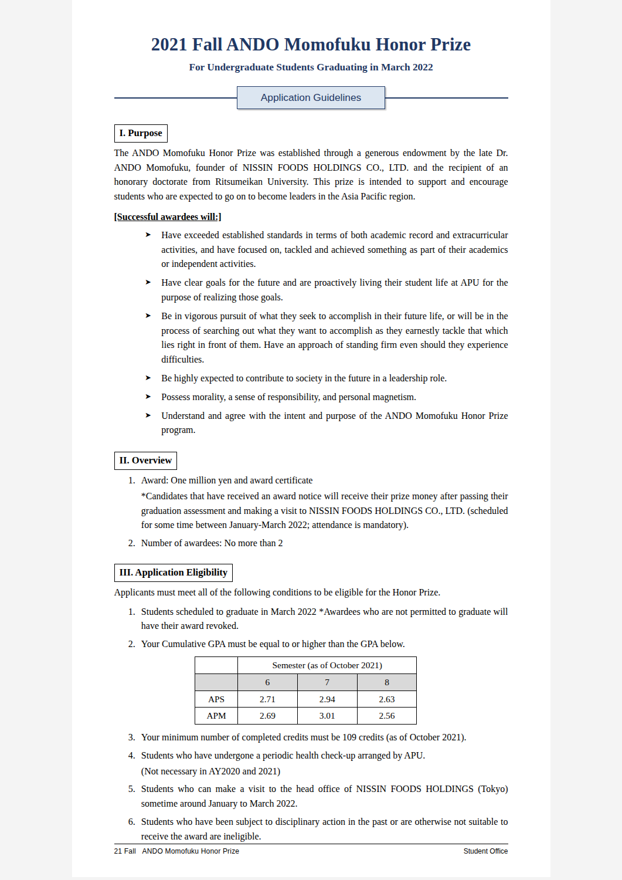2021 Fall ANDO Momofuku Honor Prize
For Undergraduate Students Graduating in March 2022
Application Guidelines
I. Purpose
The ANDO Momofuku Honor Prize was established through a generous endowment by the late Dr. ANDO Momofuku, founder of NISSIN FOODS HOLDINGS CO., LTD. and the recipient of an honorary doctorate from Ritsumeikan University. This prize is intended to support and encourage students who are expected to go on to become leaders in the Asia Pacific region.
[Successful awardees will:]
Have exceeded established standards in terms of both academic record and extracurricular activities, and have focused on, tackled and achieved something as part of their academics or independent activities.
Have clear goals for the future and are proactively living their student life at APU for the purpose of realizing those goals.
Be in vigorous pursuit of what they seek to accomplish in their future life, or will be in the process of searching out what they want to accomplish as they earnestly tackle that which lies right in front of them. Have an approach of standing firm even should they experience difficulties.
Be highly expected to contribute to society in the future in a leadership role.
Possess morality, a sense of responsibility, and personal magnetism.
Understand and agree with the intent and purpose of the ANDO Momofuku Honor Prize program.
II. Overview
Award: One million yen and award certificate *Candidates that have received an award notice will receive their prize money after passing their graduation assessment and making a visit to NISSIN FOODS HOLDINGS CO., LTD. (scheduled for some time between January-March 2022; attendance is mandatory).
Number of awardees: No more than 2
III. Application Eligibility
Applicants must meet all of the following conditions to be eligible for the Honor Prize.
Students scheduled to graduate in March 2022 *Awardees who are not permitted to graduate will have their award revoked.
Your Cumulative GPA must be equal to or higher than the GPA below.
| | Semester (as of October 2021) |
| | 6 | 7 | 8 |
| APS | 2.71 | 2.94 | 2.63 |
| APM | 2.69 | 3.01 | 2.56 |
Your minimum number of completed credits must be 109 credits (as of October 2021).
Students who have undergone a periodic health check-up arranged by APU. (Not necessary in AY2020 and 2021)
Students who can make a visit to the head office of NISSIN FOODS HOLDINGS (Tokyo) sometime around January to March 2022.
Students who have been subject to disciplinary action in the past or are otherwise not suitable to receive the award are ineligible.
21 Fall ANDO Momofuku Honor Prize
Student Office